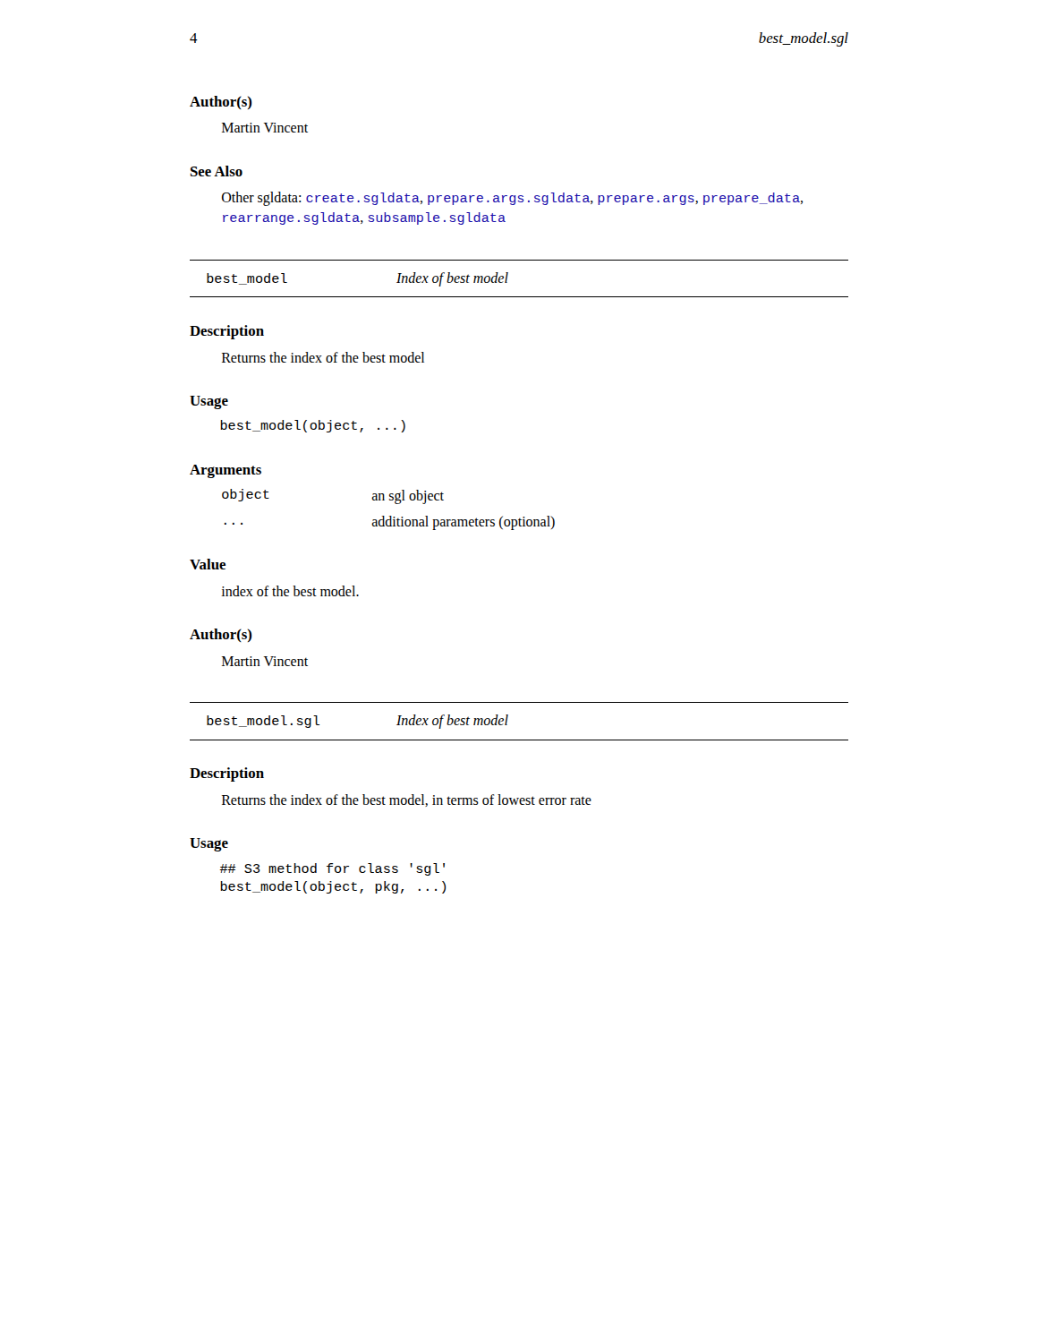4 best_model.sgl
Author(s)
Martin Vincent
See Also
Other sgldata: create.sgldata, prepare.args.sgldata, prepare.args, prepare_data, rearrange.sgldata, subsample.sgldata
best_model Index of best model
Description
Returns the index of the best model
Usage
best_model(object, ...)
Arguments
object
an sgl object
...
additional parameters (optional)
Value
index of the best model.
Author(s)
Martin Vincent
best_model.sgl Index of best model
Description
Returns the index of the best model, in terms of lowest error rate
Usage
## S3 method for class 'sgl'
best_model(object, pkg, ...)